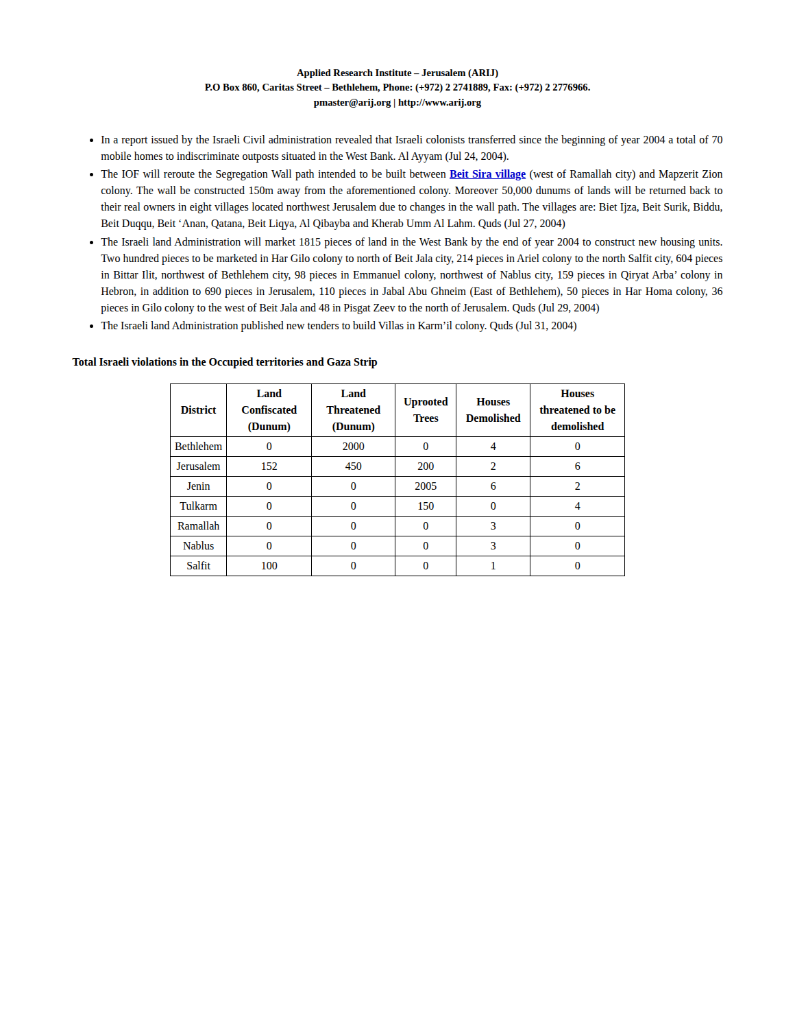Applied Research Institute – Jerusalem (ARIJ)
P.O Box 860, Caritas Street – Bethlehem, Phone: (+972) 2 2741889, Fax: (+972) 2 2776966.
pmaster@arij.org | http://www.arij.org
In a report issued by the Israeli Civil administration revealed that Israeli colonists transferred since the beginning of year 2004 a total of 70 mobile homes to indiscriminate outposts situated in the West Bank. Al Ayyam (Jul 24, 2004).
The IOF will reroute the Segregation Wall path intended to be built between Beit Sira village (west of Ramallah city) and Mapzerit Zion colony. The wall be constructed 150m away from the aforementioned colony. Moreover 50,000 dunums of lands will be returned back to their real owners in eight villages located northwest Jerusalem due to changes in the wall path. The villages are: Biet Ijza, Beit Surik, Biddu, Beit Duqqu, Beit ‘Anan, Qatana, Beit Liqya, Al Qibayba and Kherab Umm Al Lahm. Quds (Jul 27, 2004)
The Israeli land Administration will market 1815 pieces of land in the West Bank by the end of year 2004 to construct new housing units. Two hundred pieces to be marketed in Har Gilo colony to north of Beit Jala city, 214 pieces in Ariel colony to the north Salfit city, 604 pieces in Bittar Ilit, northwest of Bethlehem city, 98 pieces in Emmanuel colony, northwest of Nablus city, 159 pieces in Qiryat Arba’ colony in Hebron, in addition to 690 pieces in Jerusalem, 110 pieces in Jabal Abu Ghneim (East of Bethlehem), 50 pieces in Har Homa colony, 36 pieces in Gilo colony to the west of Beit Jala and 48 in Pisgat Zeev to the north of Jerusalem. Quds (Jul 29, 2004)
The Israeli land Administration published new tenders to build Villas in Karm’il colony. Quds (Jul 31, 2004)
Total Israeli violations in the Occupied territories and Gaza Strip
| District | Land Confiscated (Dunum) | Land Threatened (Dunum) | Uprooted Trees | Houses Demolished | Houses threatened to be demolished |
| --- | --- | --- | --- | --- | --- |
| Bethlehem | 0 | 2000 | 0 | 4 | 0 |
| Jerusalem | 152 | 450 | 200 | 2 | 6 |
| Jenin | 0 | 0 | 2005 | 6 | 2 |
| Tulkarm | 0 | 0 | 150 | 0 | 4 |
| Ramallah | 0 | 0 | 0 | 3 | 0 |
| Nablus | 0 | 0 | 0 | 3 | 0 |
| Salfit | 100 | 0 | 0 | 1 | 0 |